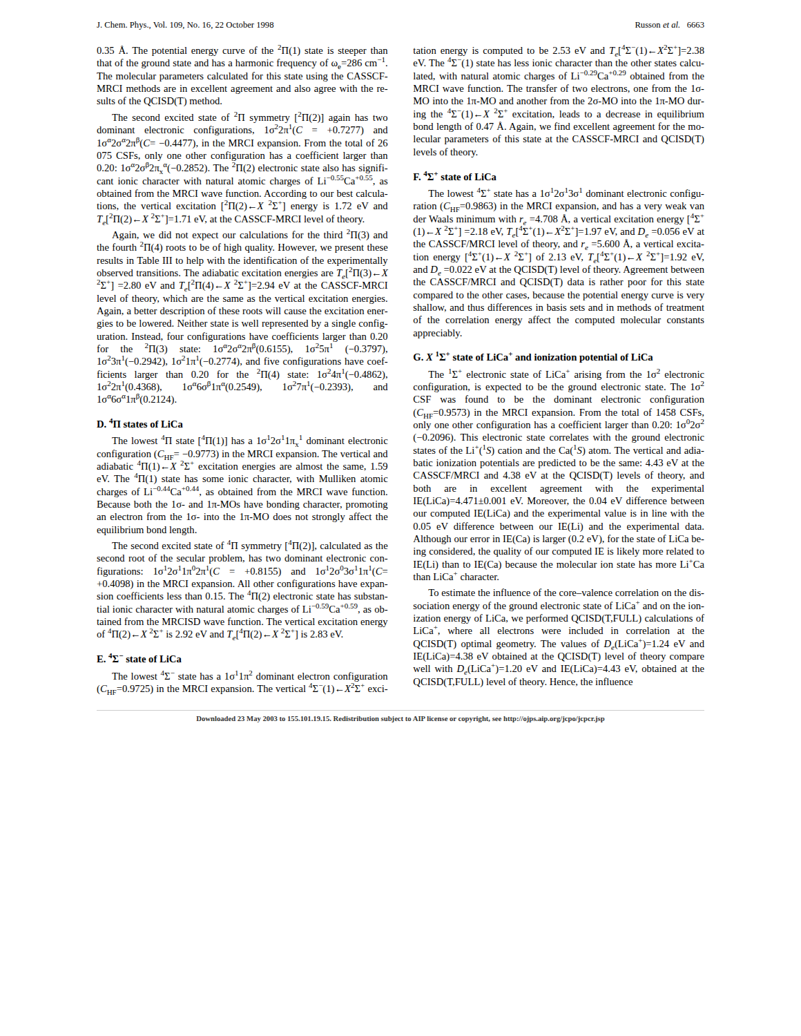J. Chem. Phys., Vol. 109, No. 16, 22 October 1998
Russon et al. 6663
0.35 Å. The potential energy curve of the 2Π(1) state is steeper than that of the ground state and has a harmonic frequency of ωe=286 cm−1. The molecular parameters calculated for this state using the CASSCF-MRCI methods are in excellent agreement and also agree with the results of the QCISD(T) method.
The second excited state of 2Π symmetry [2Π(2)] again has two dominant electronic configurations, 1σ22π1(C = +0.7277) and 1σα2σα2πβ(C= −0.4477), in the MRCI expansion. From the total of 26 075 CSFs, only one other configuration has a coefficient larger than 0.20: 1σα2σβ2πxα(−0.2852). The 2Π(2) electronic state also has significant ionic character with natural atomic charges of Li−0.55Ca+0.55, as obtained from the MRCI wave function. According to our best calculations, the vertical excitation [2Π(2)←X 2Σ+] energy is 1.72 eV and Te[2Π(2)←X 2Σ+]=1.71 eV, at the CASSCF-MRCI level of theory.
Again, we did not expect our calculations for the third 2Π(3) and the fourth 2Π(4) roots to be of high quality. However, we present these results in Table III to help with the identification of the experimentally observed transitions. The adiabatic excitation energies are Te[2Π(3)←X 2Σ+] =2.80 eV and Te[2Π(4)←X 2Σ+]=2.94 eV at the CASSCF-MRCI level of theory, which are the same as the vertical excitation energies. Again, a better description of these roots will cause the excitation energies to be lowered. Neither state is well represented by a single configuration. Instead, four configurations have coefficients larger than 0.20 for the 2Π(3) state: 1σα2σα2πβ(0.6155), 1σ25π1 (−0.3797), 1σ23π1(−0.2942), 1σ21π1(−0.2774), and five configurations have coefficients larger than 0.20 for the 2Π(4) state: 1σ24π1(−0.4862), 1σ22π1(0.4368), 1σα6σβ1πα(0.2549), 1σ27π1(−0.2393), and 1σα6σα1πβ(0.2124).
D. 4Π states of LiCa
The lowest 4Π state [4Π(1)] has a 1σ12σ11πx1 dominant electronic configuration (CHF= −0.9773) in the MRCI expansion. The vertical and adiabatic 4Π(1)←X 2Σ+ excitation energies are almost the same, 1.59 eV. The 4Π(1) state has some ionic character, with Mulliken atomic charges of Li−0.44Ca+0.44, as obtained from the MRCI wave function. Because both the 1σ- and 1π-MOs have bonding character, promoting an electron from the 1σ- into the 1π-MO does not strongly affect the equilibrium bond length.
The second excited state of 4Π symmetry [4Π(2)], calculated as the second root of the secular problem, has two dominant electronic configurations: 1σ12σ11π02π1(C = +0.8155) and 1σ12σ03σ11π1(C= +0.4098) in the MRCI expansion. All other configurations have expansion coefficients less than 0.15. The 4Π(2) electronic state has substantial ionic character with natural atomic charges of Li−0.59Ca+0.59, as obtained from the MRCISD wave function. The vertical excitation energy of 4Π(2)←X 2Σ+ is 2.92 eV and Te[4Π(2)←X 2Σ+] is 2.83 eV.
E. 4Σ− state of LiCa
The lowest 4Σ− state has a 1σ11π2 dominant electron configuration (CHF=0.9725) in the MRCI expansion. The vertical 4Σ−(1)←X2Σ+ excitation energy is computed to be 2.53 eV and Te[4Σ−(1)←X2Σ+]=2.38 eV. The 4Σ−(1) state has less ionic character than the other states calculated, with natural atomic charges of Li−0.29Ca+0.29 obtained from the MRCI wave function. The transfer of two electrons, one from the 1σ-MO into the 1π-MO and another from the 2σ-MO into the 1π-MO during the 4Σ−(1)←X 2Σ+ excitation, leads to a decrease in equilibrium bond length of 0.47 Å. Again, we find excellent agreement for the molecular parameters of this state at the CASSCF-MRCI and QCISD(T) levels of theory.
F. 4Σ+ state of LiCa
The lowest 4Σ+ state has a 1σ12σ13σ1 dominant electronic configuration (CHF=0.9863) in the MRCI expansion, and has a very weak van der Waals minimum with re =4.708 Å, a vertical excitation energy [4Σ+(1)←X 2Σ+] =2.18 eV, Te[4Σ+(1)←X2Σ+]=1.97 eV, and De =0.056 eV at the CASSCF/MRCI level of theory, and re =5.600 Å, a vertical excitation energy [4Σ+(1)←X 2Σ+] of 2.13 eV, Te[4Σ+(1)←X 2Σ+]=1.92 eV, and De =0.022 eV at the QCISD(T) level of theory. Agreement between the CASSCF/MRCI and QCISD(T) data is rather poor for this state compared to the other cases, because the potential energy curve is very shallow, and thus differences in basis sets and in methods of treatment of the correlation energy affect the computed molecular constants appreciably.
G. X 1Σ+ state of LiCa+ and ionization potential of LiCa
The 1Σ+ electronic state of LiCa+ arising from the 1σ2 electronic configuration, is expected to be the ground electronic state. The 1σ2 CSF was found to be the dominant electronic configuration (CHF=0.9573) in the MRCI expansion. From the total of 1458 CSFs, only one other configuration has a coefficient larger than 0.20: 1σ02σ2 (−0.2096). This electronic state correlates with the ground electronic states of the Li+(1S) cation and the Ca(1S) atom. The vertical and adiabatic ionization potentials are predicted to be the same: 4.43 eV at the CASSCF/MRCI and 4.38 eV at the QCISD(T) levels of theory, and both are in excellent agreement with the experimental IE(LiCa)=4.471±0.001 eV. Moreover, the 0.04 eV difference between our computed IE(LiCa) and the experimental value is in line with the 0.05 eV difference between our IE(Li) and the experimental data. Although our error in IE(Ca) is larger (0.2 eV), for the state of LiCa being considered, the quality of our computed IE is likely more related to IE(Li) than to IE(Ca) because the molecular ion state has more Li+Ca than LiCa+ character.
To estimate the influence of the core–valence correlation on the dissociation energy of the ground electronic state of LiCa+ and on the ionization energy of LiCa, we performed QCISD(T,FULL) calculations of LiCa+, where all electrons were included in correlation at the QCISD(T) optimal geometry. The values of De(LiCa+)=1.24 eV and IE(LiCa)=4.38 eV obtained at the QCISD(T) level of theory compare well with De(LiCa+)=1.20 eV and IE(LiCa)=4.43 eV, obtained at the QCISD(T,FULL) level of theory. Hence, the influence
Downloaded 23 May 2003 to 155.101.19.15. Redistribution subject to AIP license or copyright, see http://ojps.aip.org/jcpo/jcpcr.jsp